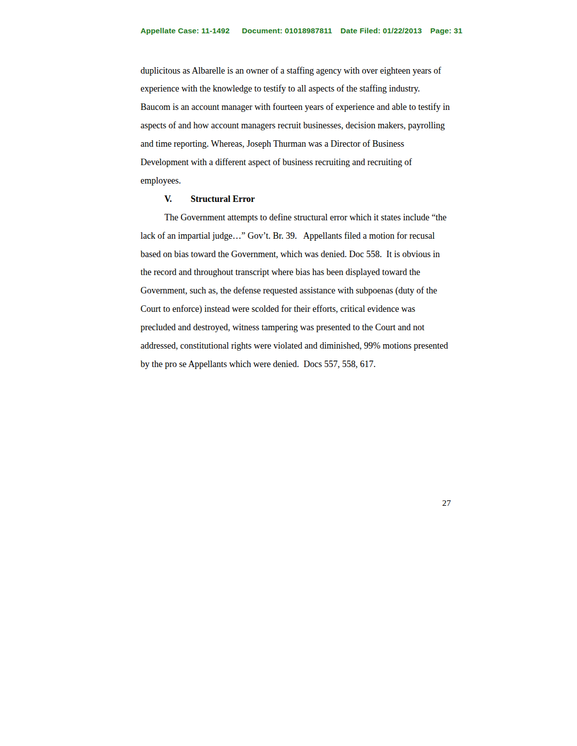Appellate Case: 11-1492 Document: 01018987811 Date Filed: 01/22/2013 Page: 31
duplicitous as Albarelle is an owner of a staffing agency with over eighteen years of experience with the knowledge to testify to all aspects of the staffing industry. Baucom is an account manager with fourteen years of experience and able to testify in aspects of and how account managers recruit businesses, decision makers, payrolling and time reporting. Whereas, Joseph Thurman was a Director of Business Development with a different aspect of business recruiting and recruiting of employees.
V. Structural Error
The Government attempts to define structural error which it states include “the lack of an impartial judge…” Gov’t. Br. 39. Appellants filed a motion for recusal based on bias toward the Government, which was denied. Doc 558. It is obvious in the record and throughout transcript where bias has been displayed toward the Government, such as, the defense requested assistance with subpoenas (duty of the Court to enforce) instead were scolded for their efforts, critical evidence was precluded and destroyed, witness tampering was presented to the Court and not addressed, constitutional rights were violated and diminished, 99% motions presented by the pro se Appellants which were denied. Docs 557, 558, 617.
27